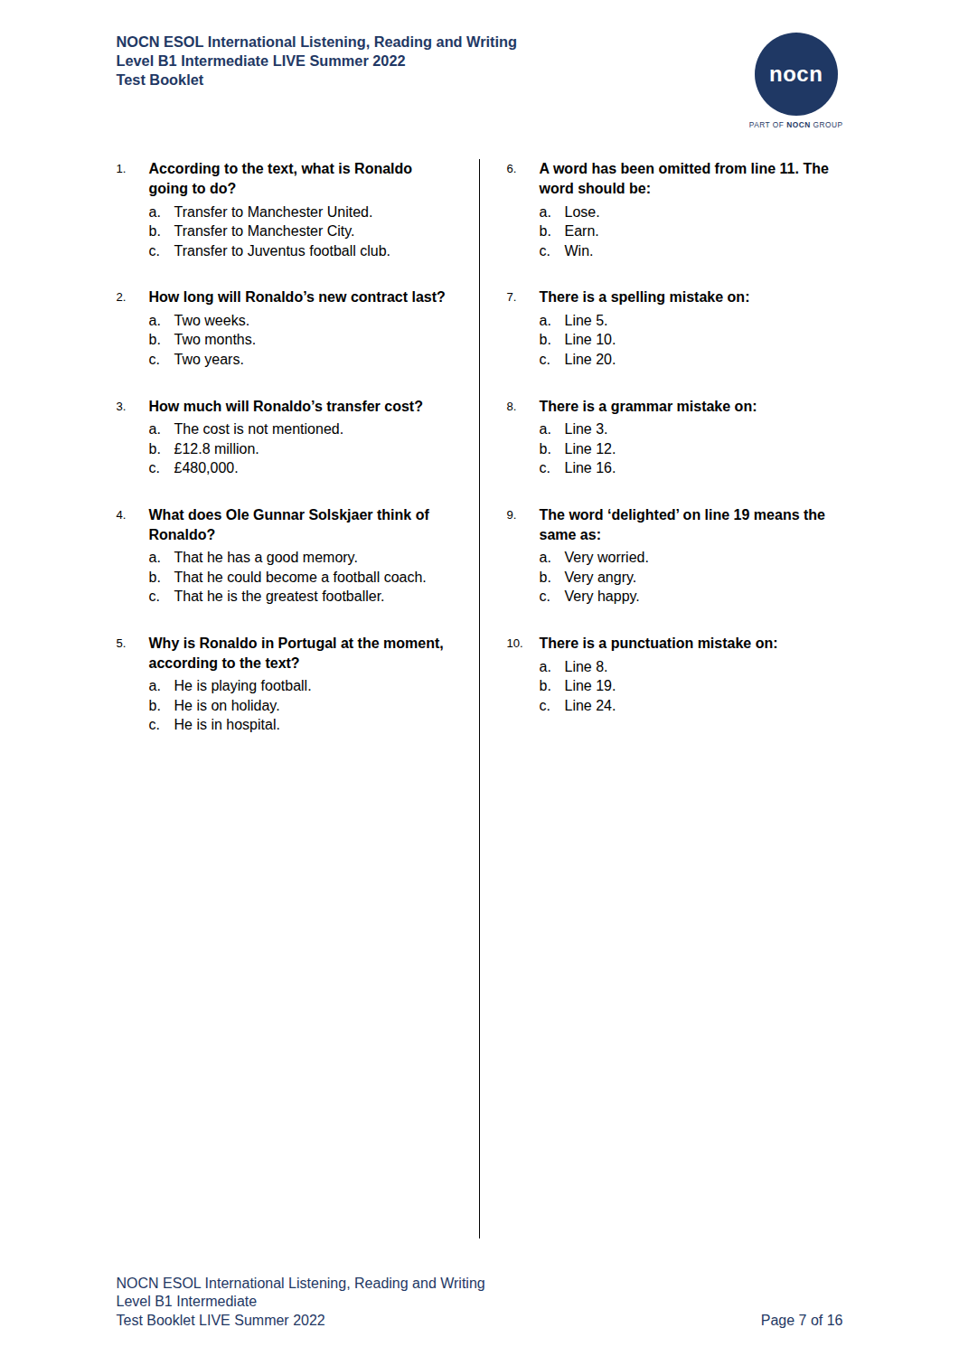NOCN ESOL International Listening, Reading and Writing Level B1 Intermediate LIVE Summer 2022 Test Booklet
nocn
PART OF nocn GROUP
1.
According to the text, what is Ronaldo going to do?
a. Transfer to Manchester United.
b. Transfer to Manchester City.
c. Transfer to Juventus football club.
2.
How long will Ronaldo’s new contract last?
a. Two weeks.
b. Two months.
c. Two years.
3.
How much will Ronaldo’s transfer cost?
a. The cost is not mentioned.
b.£12.8 million.
c.£480,000.
4.
What does Ole Gunnar Solskjaer think of Ronaldo?
a. That he has a good memory.
b. That he could become a football coach.
c. That he is the greatest footballer.
5.
Why is Ronaldo in Portugal at the moment, according to the text?
a. He is playing football.
b. He is on holiday.
c. He is in hospital.
6.
A word has been omitted from line 11. The word should be:
a. Lose.
b. Earn.
c. Win.
7.
There is a spelling mistake on:
a. Line 5.
b. Line 10.
c. Line 20.
8.
There is a grammar mistake on:
a. Line 3.
b. Line 12.
c. Line 16.
9.
The word ‘delighted’ on line 19 means the same as:
a. Very worried.
b. Very angry.
c. Very happy.
10.
There is a punctuation mistake on:
a. Line 8.
b. Line 19.
c. Line 24.
NOCN ESOL International Listening, Reading and Writing Level B1 Intermediate Test Booklet LIVE Summer 2022
Page 7 of 16